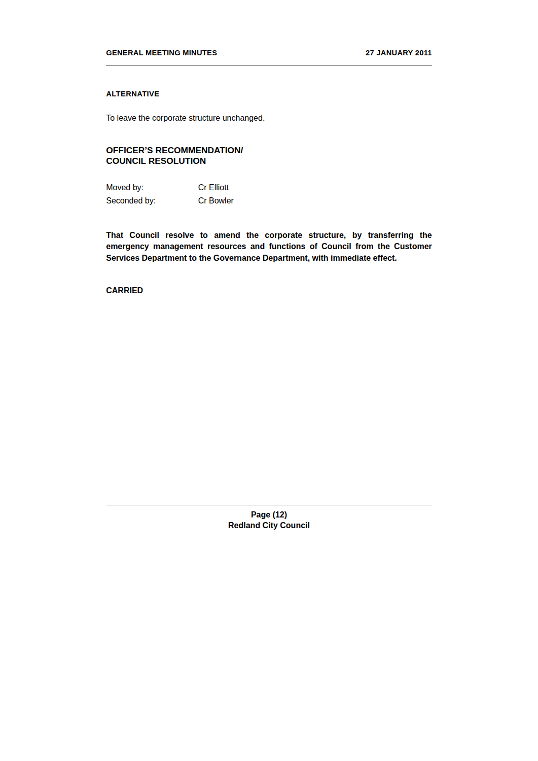General Meeting Minutes 27 January 2011
Alternative
To leave the corporate structure unchanged.
OFFICER’S RECOMMENDATION/
COUNCIL RESOLUTION
| Moved by: | Cr Elliott |
| Seconded by: | Cr Bowler |
That Council resolve to amend the corporate structure, by transferring the emergency management resources and functions of Council from the Customer Services Department to the Governance Department, with immediate effect.
CARRIED
Page (12)
Redland City Council